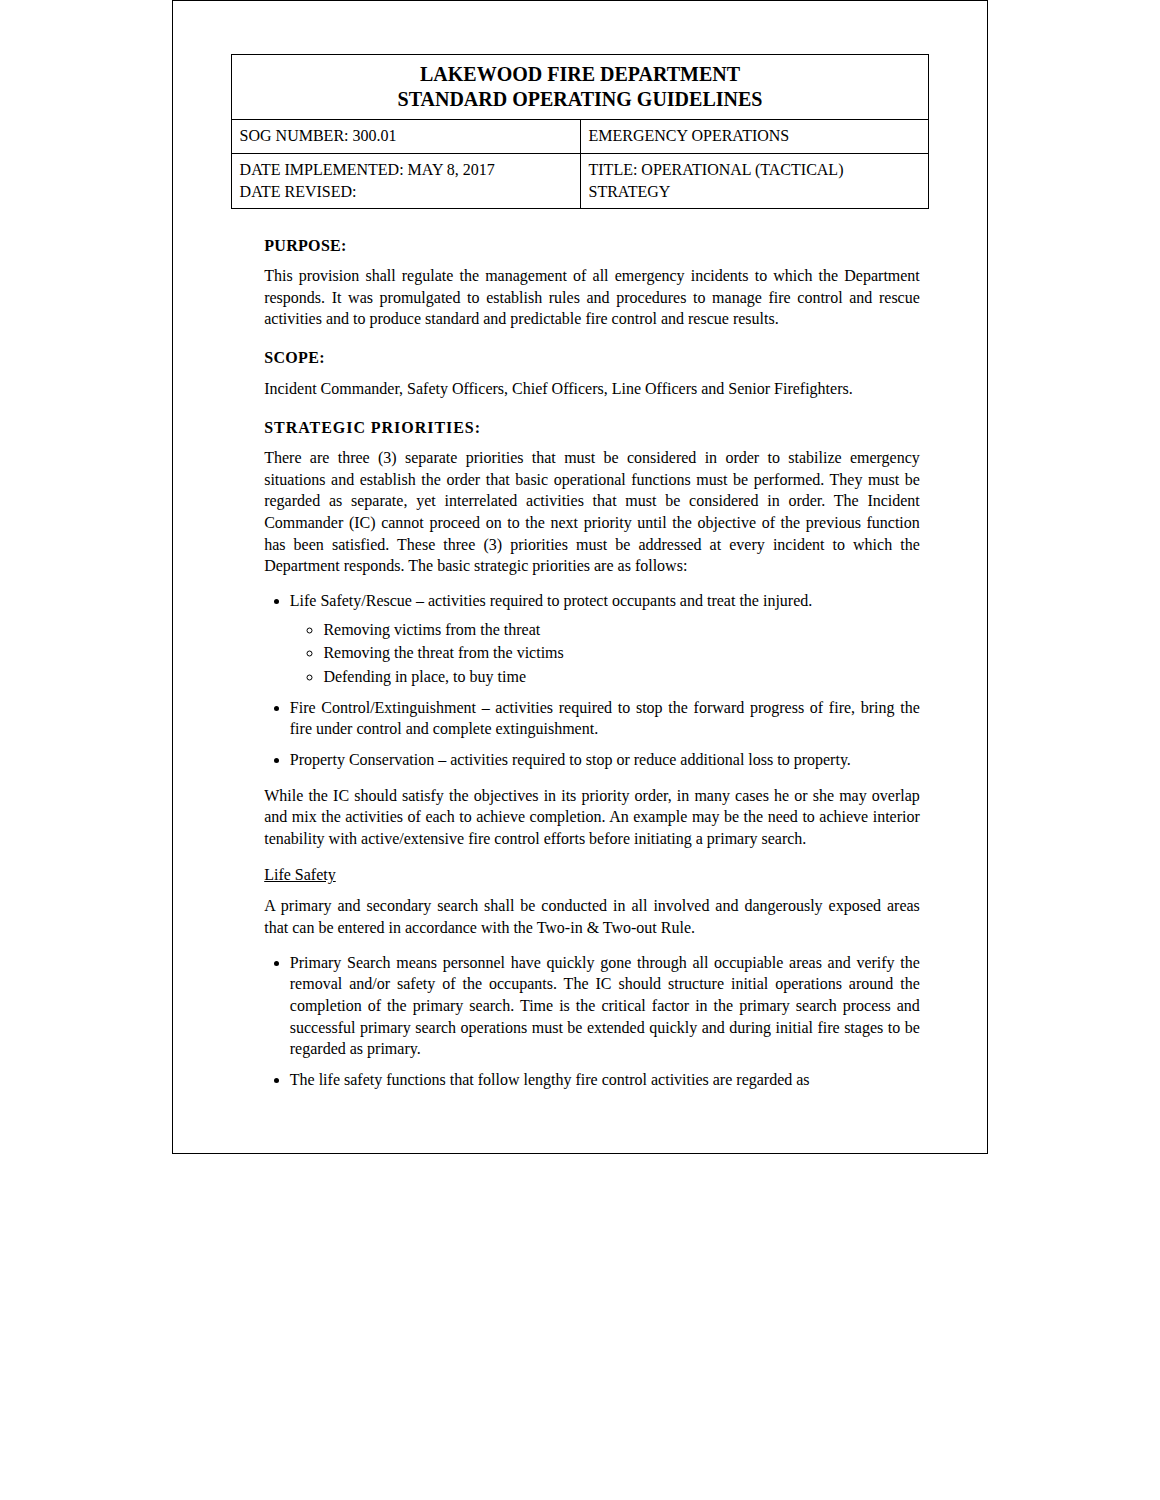| LAKEWOOD FIRE DEPARTMENT STANDARD OPERATING GUIDELINES |
| SOG NUMBER: 300.01 | EMERGENCY OPERATIONS |
| DATE IMPLEMENTED: MAY 8, 2017 DATE REVISED: | TITLE: OPERATIONAL (TACTICAL) STRATEGY |
PURPOSE:
This provision shall regulate the management of all emergency incidents to which the Department responds. It was promulgated to establish rules and procedures to manage fire control and rescue activities and to produce standard and predictable fire control and rescue results.
SCOPE:
Incident Commander, Safety Officers, Chief Officers, Line Officers and Senior Firefighters.
STRATEGIC PRIORITIES:
There are three (3) separate priorities that must be considered in order to stabilize emergency situations and establish the order that basic operational functions must be performed. They must be regarded as separate, yet interrelated activities that must be considered in order. The Incident Commander (IC) cannot proceed on to the next priority until the objective of the previous function has been satisfied. These three (3) priorities must be addressed at every incident to which the Department responds. The basic strategic priorities are as follows:
Life Safety/Rescue – activities required to protect occupants and treat the injured.
Removing victims from the threat
Removing the threat from the victims
Defending in place, to buy time
Fire Control/Extinguishment – activities required to stop the forward progress of fire, bring the fire under control and complete extinguishment.
Property Conservation – activities required to stop or reduce additional loss to property.
While the IC should satisfy the objectives in its priority order, in many cases he or she may overlap and mix the activities of each to achieve completion. An example may be the need to achieve interior tenability with active/extensive fire control efforts before initiating a primary search.
Life Safety
A primary and secondary search shall be conducted in all involved and dangerously exposed areas that can be entered in accordance with the Two-in & Two-out Rule.
Primary Search means personnel have quickly gone through all occupiable areas and verify the removal and/or safety of the occupants. The IC should structure initial operations around the completion of the primary search. Time is the critical factor in the primary search process and successful primary search operations must be extended quickly and during initial fire stages to be regarded as primary.
The life safety functions that follow lengthy fire control activities are regarded as